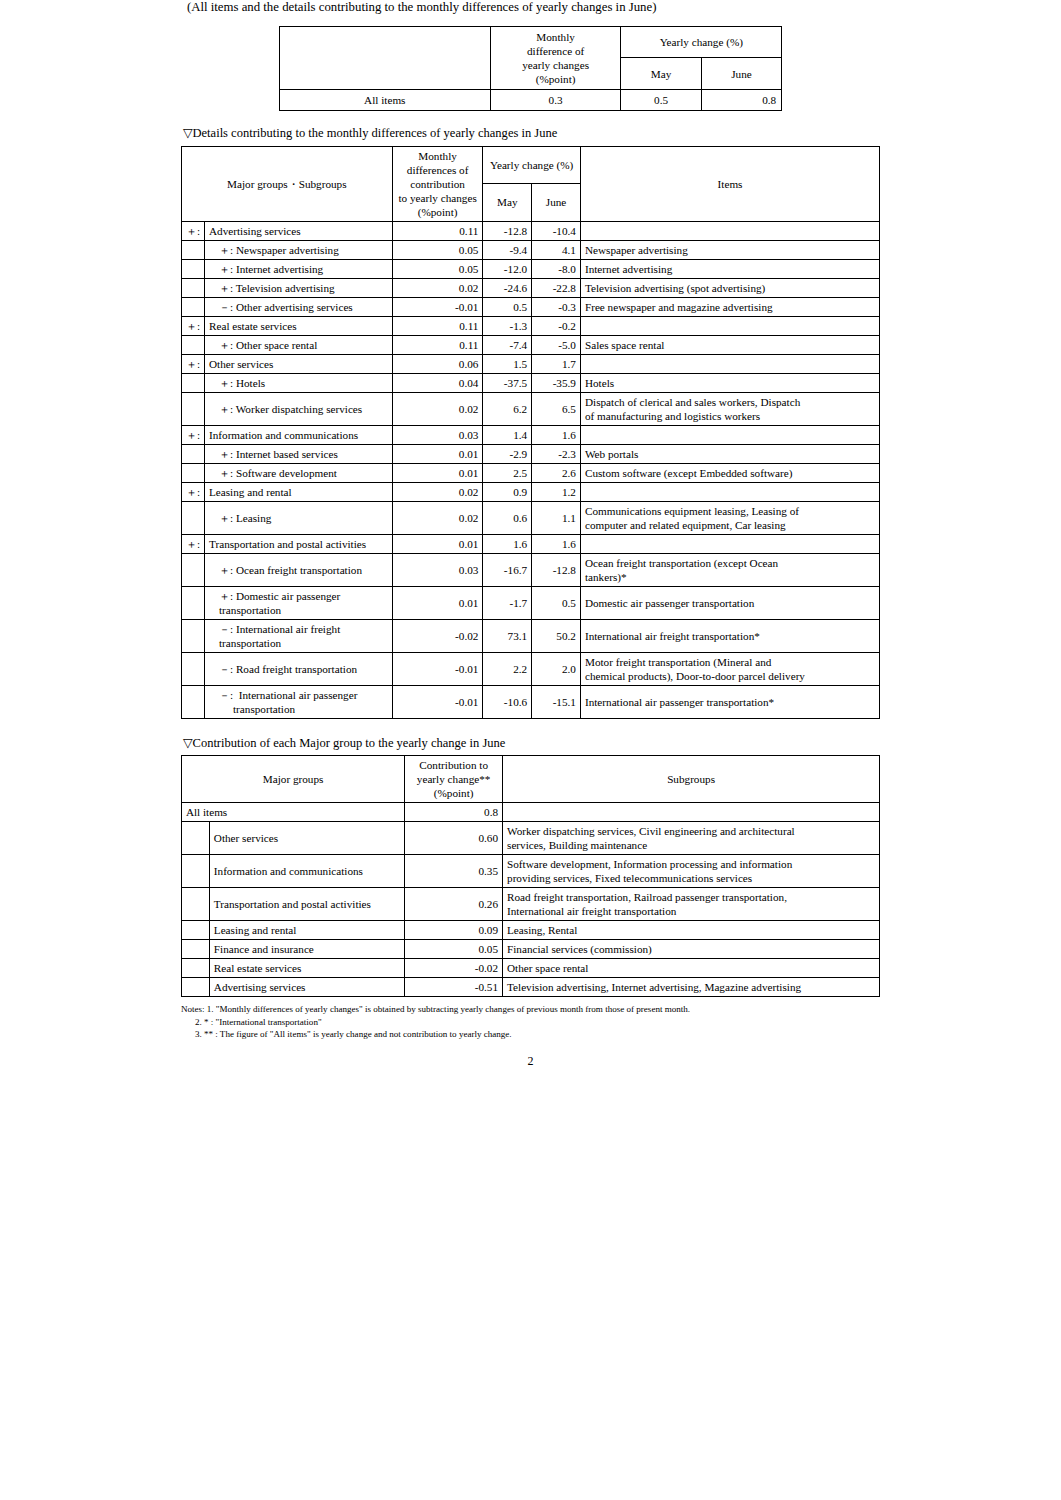(All items and the details contributing to the monthly differences of yearly changes in June)
| | Monthly difference of yearly changes (%point) | Yearly change (%) |
| May | June |
| All items | 0.3 | 0.5 | 0.8 |
▽Details contributing to the monthly differences of yearly changes in June
| Major groups・Subgroups | Monthly differences of contribution to yearly changes (%point) | Yearly change (%) | Items |
| --- | --- | --- | --- |
| May | June |
| ＋: | Advertising services | 0.11 | -12.8 | -10.4 | |
| | ＋: Newspaper advertising | 0.05 | -9.4 | 4.1 | Newspaper advertising |
| | ＋: Internet advertising | 0.05 | -12.0 | -8.0 | Internet advertising |
| | ＋: Television advertising | 0.02 | -24.6 | -22.8 | Television advertising (spot advertising) |
| | －: Other advertising services | -0.01 | 0.5 | -0.3 | Free newspaper and magazine advertising |
| ＋: | Real estate services | 0.11 | -1.3 | -0.2 | |
| | ＋: Other space rental | 0.11 | -7.4 | -5.0 | Sales space rental |
| ＋: | Other services | 0.06 | 1.5 | 1.7 | |
| | ＋: Hotels | 0.04 | -37.5 | -35.9 | Hotels |
| | ＋: Worker dispatching services | 0.02 | 6.2 | 6.5 | Dispatch of clerical and sales workers, Dispatch of manufacturing and logistics workers |
| ＋: | Information and communications | 0.03 | 1.4 | 1.6 | |
| | ＋: Internet based services | 0.01 | -2.9 | -2.3 | Web portals |
| | ＋: Software development | 0.01 | 2.5 | 2.6 | Custom software (except Embedded software) |
| ＋: | Leasing and rental | 0.02 | 0.9 | 1.2 | |
| | ＋: Leasing | 0.02 | 0.6 | 1.1 | Communications equipment leasing, Leasing of computer and related equipment, Car leasing |
| ＋: | Transportation and postal activities | 0.01 | 1.6 | 1.6 | |
| | ＋: Ocean freight transportation | 0.03 | -16.7 | -12.8 | Ocean freight transportation (except Ocean tankers)* |
| | ＋: Domestic air passenger transportation | 0.01 | -1.7 | 0.5 | Domestic air passenger transportation |
| | －: International air freight transportation | -0.02 | 73.1 | 50.2 | International air freight transportation* |
| | －: Road freight transportation | -0.01 | 2.2 | 2.0 | Motor freight transportation (Mineral and chemical products), Door-to-door parcel delivery |
| | －: International air passenger transportation | -0.01 | -10.6 | -15.1 | International air passenger transportation* |
▽Contribution of each Major group to the yearly change in June
| Major groups | Contribution to yearly change** (%point) | Subgroups |
| --- | --- | --- |
| All items | 0.8 | |
| | Other services | 0.60 | Worker dispatching services, Civil engineering and architectural services, Building maintenance |
| | Information and communications | 0.35 | Software development, Information processing and information providing services, Fixed telecommunications services |
| | Transportation and postal activities | 0.26 | Road freight transportation, Railroad passenger transportation, International air freight transportation |
| | Leasing and rental | 0.09 | Leasing, Rental |
| | Finance and insurance | 0.05 | Financial services (commission) |
| | Real estate services | -0.02 | Other space rental |
| | Advertising services | -0.51 | Television advertising, Internet advertising, Magazine advertising |
Notes: 1. "Monthly differences of yearly changes" is obtained by subtracting yearly changes of previous month from those of present month.
2. * : "International transportation"
3. ** : The figure of "All items" is yearly change and not contribution to yearly change.
2